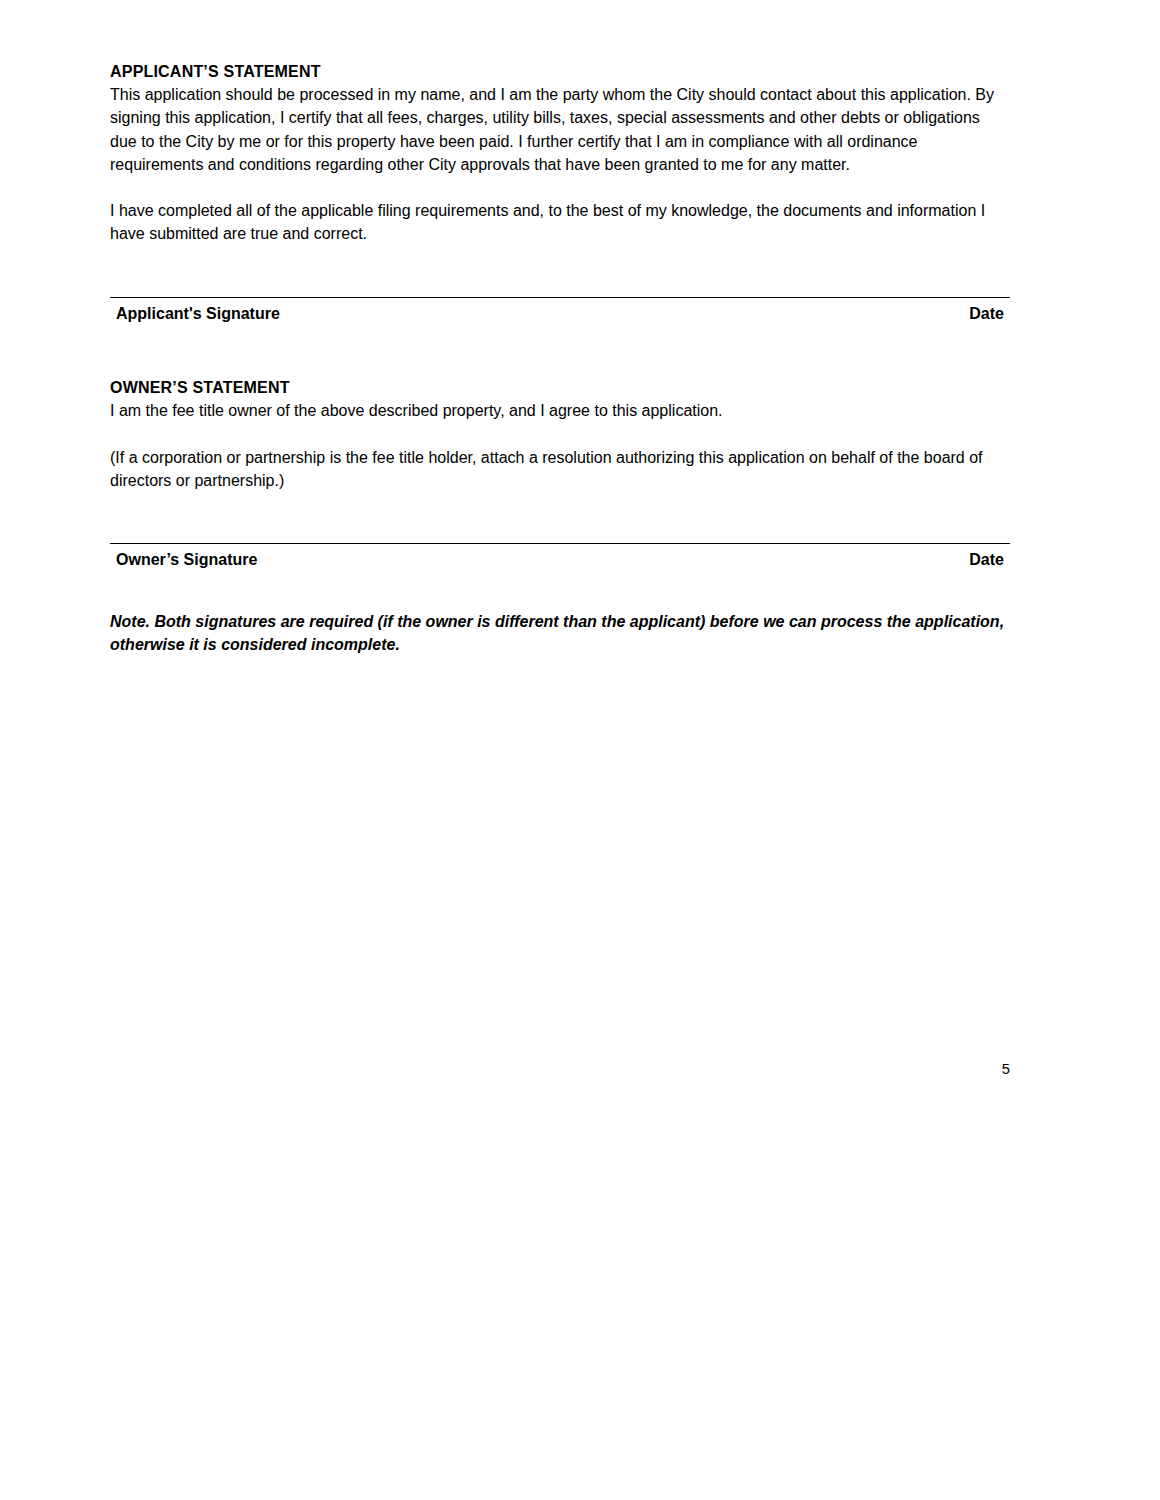APPLICANT’S STATEMENT
This application should be processed in my name, and I am the party whom the City should contact about this application. By signing this application, I certify that all fees, charges, utility bills, taxes, special assessments and other debts or obligations due to the City by me or for this property have been paid. I further certify that I am in compliance with all ordinance requirements and conditions regarding other City approvals that have been granted to me for any matter.
I have completed all of the applicable filing requirements and, to the best of my knowledge, the documents and information I have submitted are true and correct.
Applicant's Signature Date
OWNER’S STATEMENT
I am the fee title owner of the above described property, and I agree to this application.
(If a corporation or partnership is the fee title holder, attach a resolution authorizing this application on behalf of the board of directors or partnership.)
Owner’s Signature Date
Note. Both signatures are required (if the owner is different than the applicant) before we can process the application, otherwise it is considered incomplete.
5